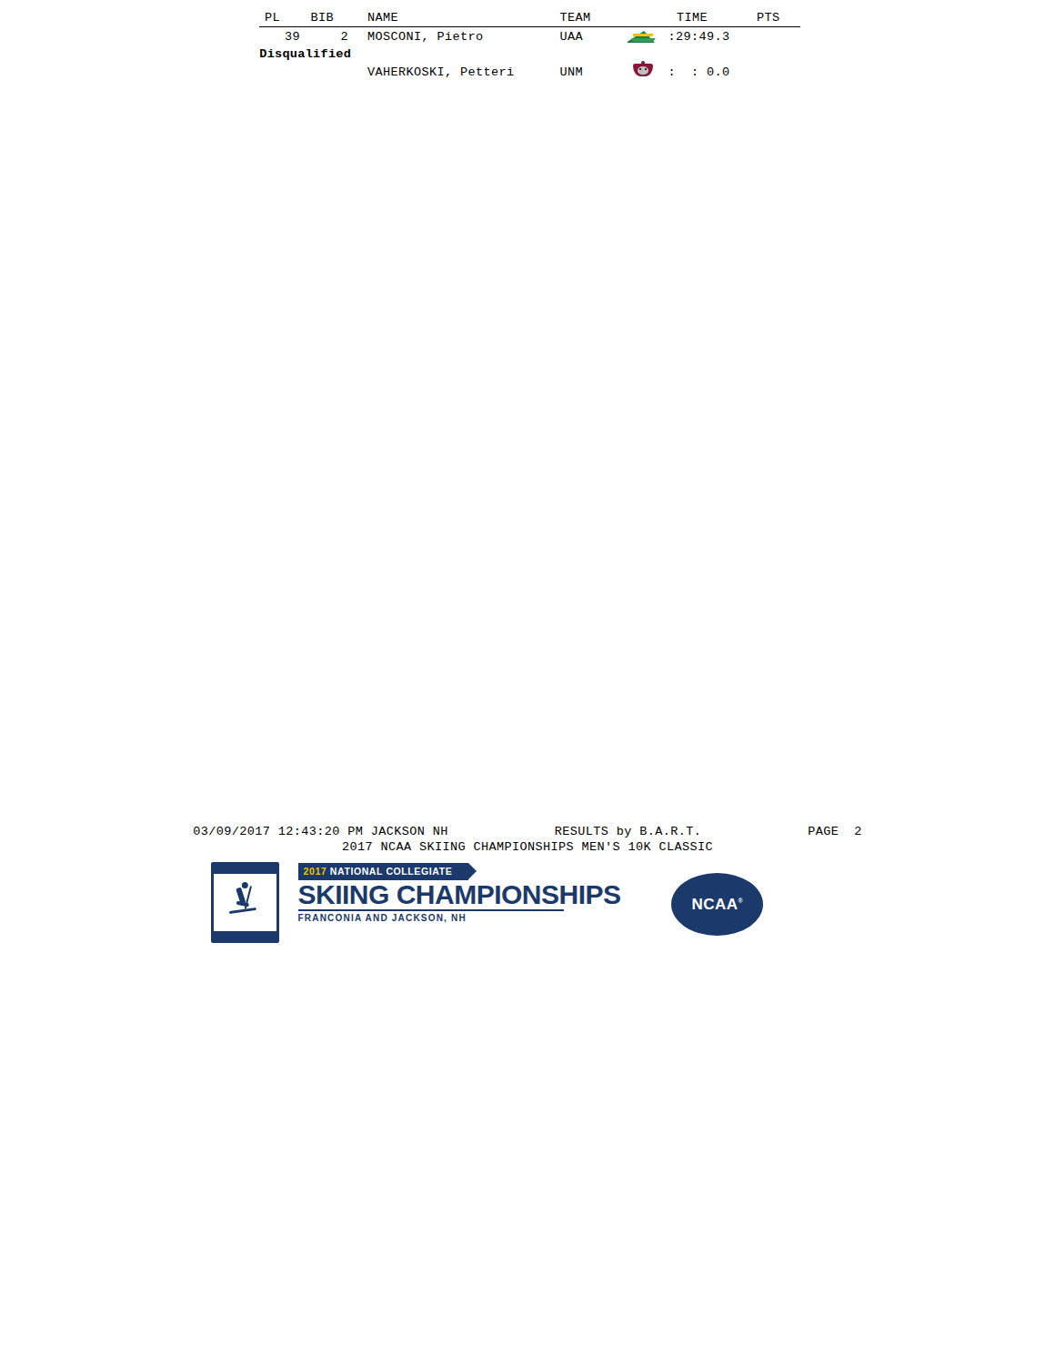| PL | BIB | NAME | TEAM | | TIME | PTS |
| --- | --- | --- | --- | --- | --- | --- |
| 39 | 2 | MOSCONI, Pietro | UAA | | :29:49.3 | |
| Disqualified |
| | | VAHERKOSKI, Petteri | UNM | | : : 0.0 | |
03/09/2017 12:43:20 PM JACKSON NH
RESULTS by B.A.R.T.
PAGE 2
2017 NCAA SKIING CHAMPIONSHIPS MEN'S 10K CLASSIC
2017 NATIONAL COLLEGIATE
SKIING CHAMPIONSHIPS
FRANCONIA AND JACKSON, NH
NCAA®